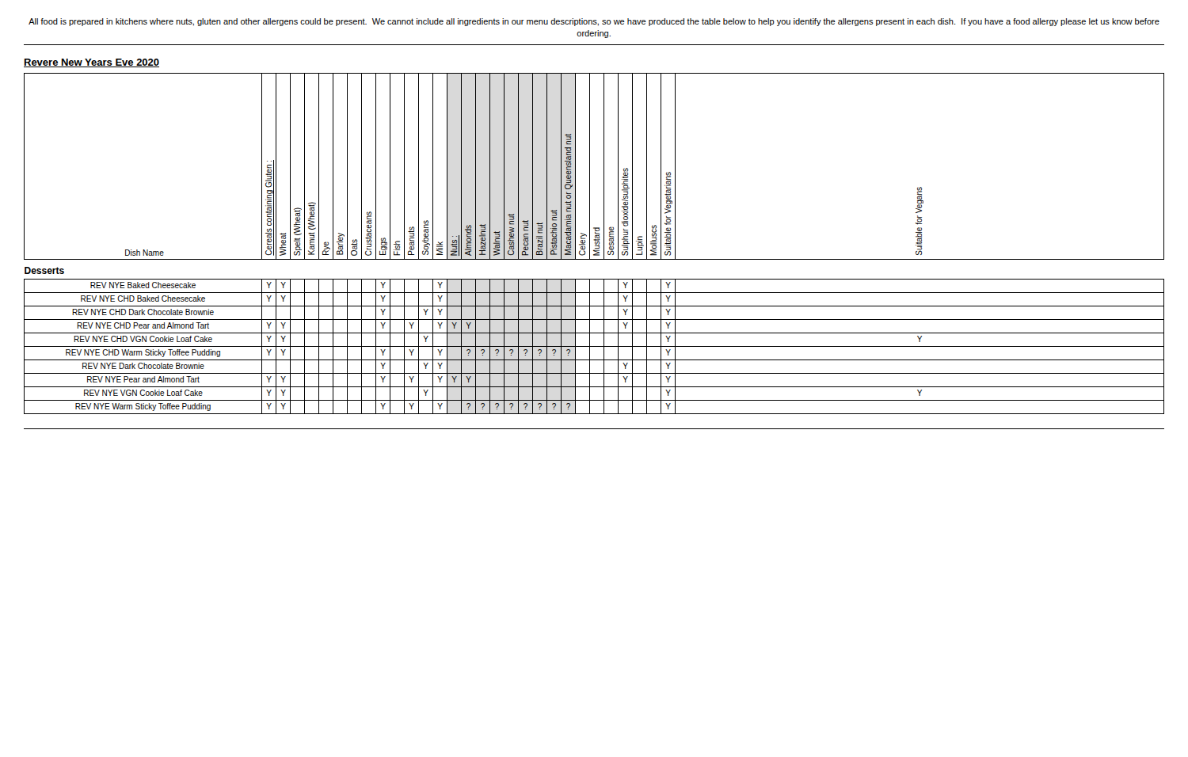All food is prepared in kitchens where nuts, gluten and other allergens could be present. We cannot include all ingredients in our menu descriptions, so we have produced the table below to help you identify the allergens present in each dish. If you have a food allergy please let us know before ordering.
Revere New Years Eve 2020
| Dish Name | Cereals containing Gluten : | Wheat | Spelt (Wheat) | Kamut (Wheat) | Rye | Barley | Oats | Crustaceans | Eggs | Fish | Peanuts | Soybeans | Milk | Nuts : | Almonds | Hazelnut | Walnut | Cashew nut | Pecan nut | Brazil nut | Pistachio nut | Macadamia nut or Queensland nut | Celery | Mustard | Sesame | Sulphur dioxide/sulphites | Lupin | Molluscs | Suitable for Vegetarians | Suitable for Vegans |
| --- | --- | --- | --- | --- | --- | --- | --- | --- | --- | --- | --- | --- | --- | --- | --- | --- | --- | --- | --- | --- | --- | --- | --- | --- | --- | --- | --- | --- | --- | --- |
| Desserts |
| REV NYE Baked Cheesecake | Y | Y | | | | | | | Y | | | | Y | | | | | | | | | | | | | Y | | | Y | |
| REV NYE CHD Baked Cheesecake | Y | Y | | | | | | | Y | | | | Y | | | | | | | | | | | | | Y | | | Y | |
| REV NYE CHD Dark Chocolate Brownie | | | | | | | | | Y | | | Y | Y | | | | | | | | | | | | | Y | | | Y | |
| REV NYE CHD Pear and Almond Tart | Y | Y | | | | | | | Y | | Y | | Y | Y | Y | | | | | | | | | | | Y | | | Y | |
| REV NYE CHD VGN Cookie Loaf Cake | Y | Y | | | | | | | | | | Y | | | | | | | | | | | | | | | | | Y | Y |
| REV NYE CHD Warm Sticky Toffee Pudding | Y | Y | | | | | | | Y | | Y | | Y | | ? | ? | ? | ? | ? | ? | ? | ? | | | | | | | Y | |
| REV NYE Dark Chocolate Brownie | | | | | | | | | Y | | | Y | Y | | | | | | | | | | | | | Y | | | Y | |
| REV NYE Pear and Almond Tart | Y | Y | | | | | | | Y | | Y | | Y | Y | Y | | | | | | | | | | | Y | | | Y | |
| REV NYE VGN Cookie Loaf Cake | Y | Y | | | | | | | | | | Y | | | | | | | | | | | | | | | | | Y | Y |
| REV NYE Warm Sticky Toffee Pudding | Y | Y | | | | | | | Y | | Y | | Y | | ? | ? | ? | ? | ? | ? | ? | ? | | | | | | | Y | |